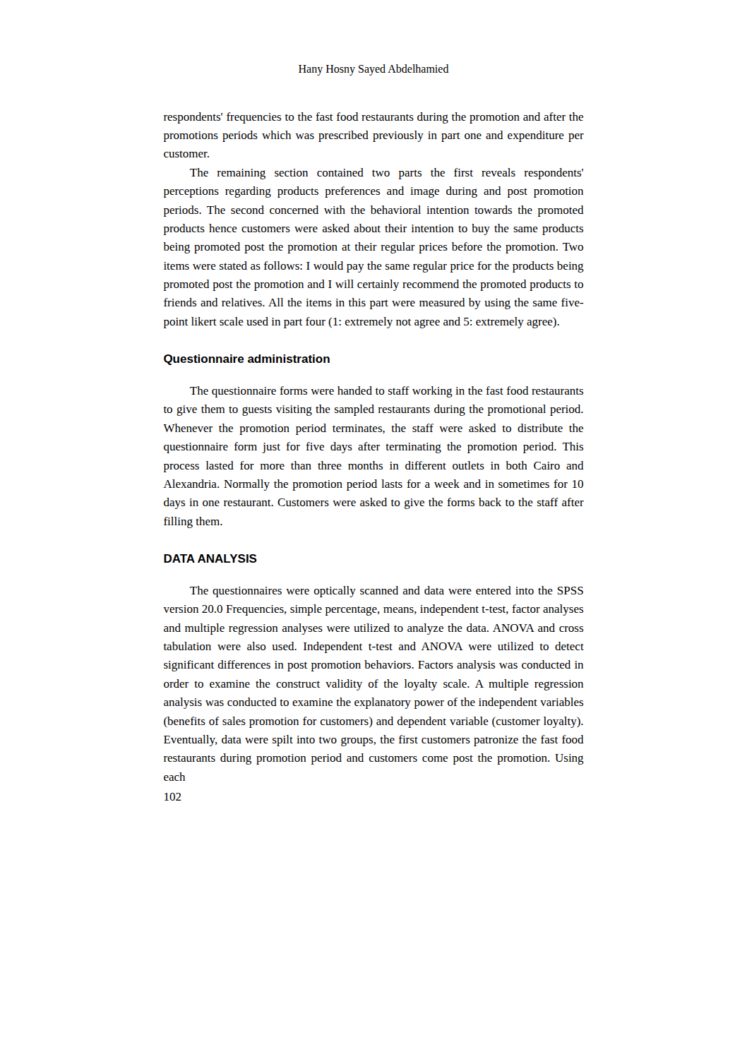Hany Hosny Sayed Abdelhamied
respondents' frequencies to the fast food restaurants during the promotion and after the promotions periods which was prescribed previously in part one and expenditure per customer.
The remaining section contained two parts the first reveals respondents' perceptions regarding products preferences and image during and post promotion periods. The second concerned with the behavioral intention towards the promoted products hence customers were asked about their intention to buy the same products being promoted post the promotion at their regular prices before the promotion. Two items were stated as follows: I would pay the same regular price for the products being promoted post the promotion and I will certainly recommend the promoted products to friends and relatives. All the items in this part were measured by using the same five-point likert scale used in part four (1: extremely not agree and 5: extremely agree).
Questionnaire administration
The questionnaire forms were handed to staff working in the fast food restaurants to give them to guests visiting the sampled restaurants during the promotional period. Whenever the promotion period terminates, the staff were asked to distribute the questionnaire form just for five days after terminating the promotion period. This process lasted for more than three months in different outlets in both Cairo and Alexandria. Normally the promotion period lasts for a week and in sometimes for 10 days in one restaurant. Customers were asked to give the forms back to the staff after filling them.
Data analysis
The questionnaires were optically scanned and data were entered into the SPSS version 20.0 Frequencies, simple percentage, means, independent t-test, factor analyses and multiple regression analyses were utilized to analyze the data. ANOVA and cross tabulation were also used. Independent t-test and ANOVA were utilized to detect significant differences in post promotion behaviors. Factors analysis was conducted in order to examine the construct validity of the loyalty scale. A multiple regression analysis was conducted to examine the explanatory power of the independent variables (benefits of sales promotion for customers) and dependent variable (customer loyalty). Eventually, data were spilt into two groups, the first customers patronize the fast food restaurants during promotion period and customers come post the promotion. Using each
102